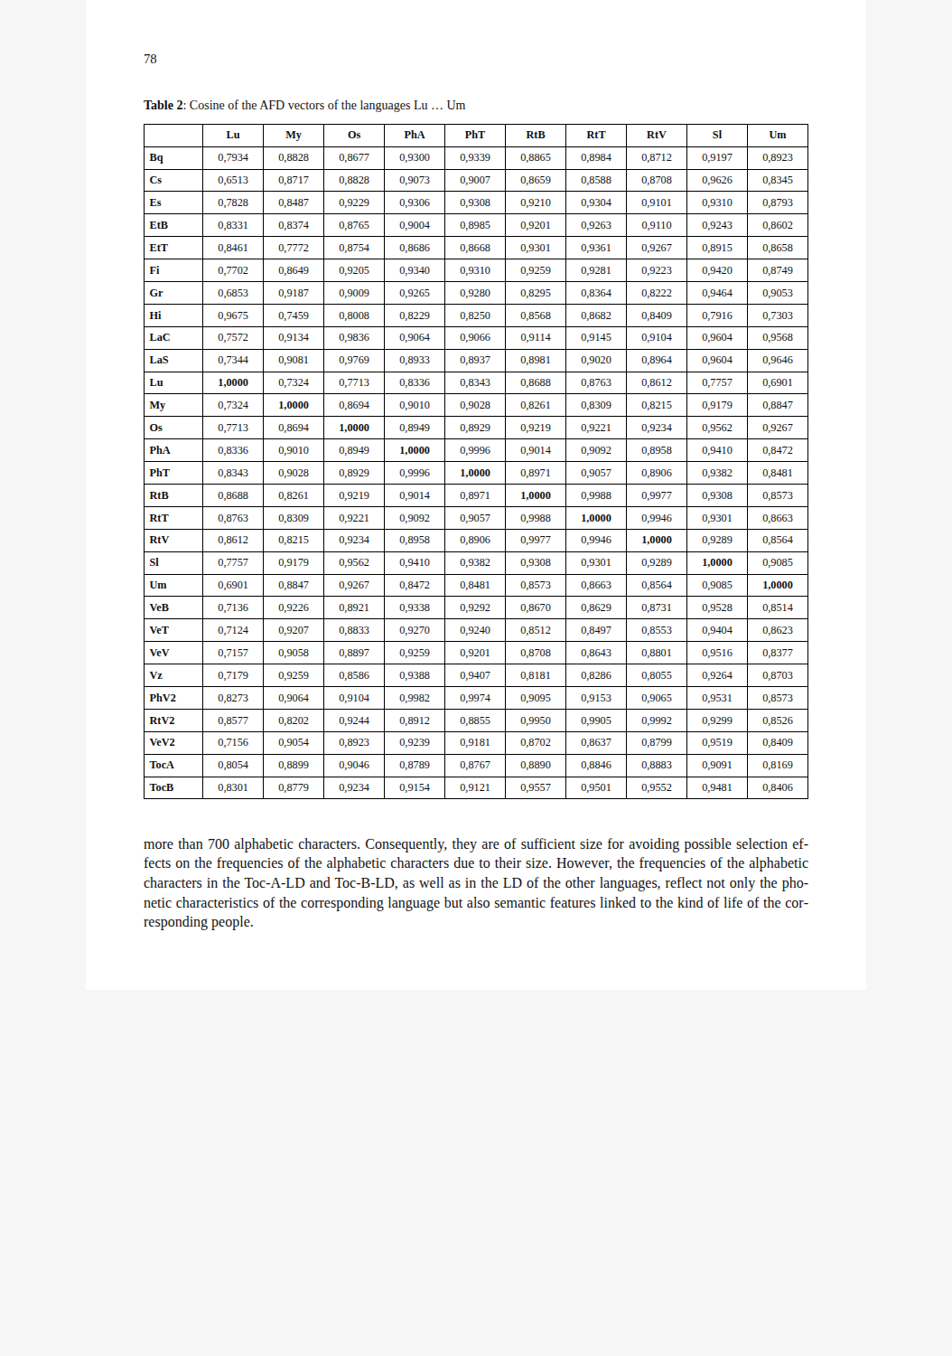78
Table 2: Cosine of the AFD vectors of the languages Lu … Um
| | Lu | My | Os | PhA | PhT | RtB | RtT | RtV | Sl | Um |
| --- | --- | --- | --- | --- | --- | --- | --- | --- | --- | --- |
| Bq | 0,7934 | 0,8828 | 0,8677 | 0,9300 | 0,9339 | 0,8865 | 0,8984 | 0,8712 | 0,9197 | 0,8923 |
| Cs | 0,6513 | 0,8717 | 0,8828 | 0,9073 | 0,9007 | 0,8659 | 0,8588 | 0,8708 | 0,9626 | 0,8345 |
| Es | 0,7828 | 0,8487 | 0,9229 | 0,9306 | 0,9308 | 0,9210 | 0,9304 | 0,9101 | 0,9310 | 0,8793 |
| EtB | 0,8331 | 0,8374 | 0,8765 | 0,9004 | 0,8985 | 0,9201 | 0,9263 | 0,9110 | 0,9243 | 0,8602 |
| EtT | 0,8461 | 0,7772 | 0,8754 | 0,8686 | 0,8668 | 0,9301 | 0,9361 | 0,9267 | 0,8915 | 0,8658 |
| Fi | 0,7702 | 0,8649 | 0,9205 | 0,9340 | 0,9310 | 0,9259 | 0,9281 | 0,9223 | 0,9420 | 0,8749 |
| Gr | 0,6853 | 0,9187 | 0,9009 | 0,9265 | 0,9280 | 0,8295 | 0,8364 | 0,8222 | 0,9464 | 0,9053 |
| Hi | 0,9675 | 0,7459 | 0,8008 | 0,8229 | 0,8250 | 0,8568 | 0,8682 | 0,8409 | 0,7916 | 0,7303 |
| LaC | 0,7572 | 0,9134 | 0,9836 | 0,9064 | 0,9066 | 0,9114 | 0,9145 | 0,9104 | 0,9604 | 0,9568 |
| LaS | 0,7344 | 0,9081 | 0,9769 | 0,8933 | 0,8937 | 0,8981 | 0,9020 | 0,8964 | 0,9604 | 0,9646 |
| Lu | 1,0000 | 0,7324 | 0,7713 | 0,8336 | 0,8343 | 0,8688 | 0,8763 | 0,8612 | 0,7757 | 0,6901 |
| My | 0,7324 | 1,0000 | 0,8694 | 0,9010 | 0,9028 | 0,8261 | 0,8309 | 0,8215 | 0,9179 | 0,8847 |
| Os | 0,7713 | 0,8694 | 1,0000 | 0,8949 | 0,8929 | 0,9219 | 0,9221 | 0,9234 | 0,9562 | 0,9267 |
| PhA | 0,8336 | 0,9010 | 0,8949 | 1,0000 | 0,9996 | 0,9014 | 0,9092 | 0,8958 | 0,9410 | 0,8472 |
| PhT | 0,8343 | 0,9028 | 0,8929 | 0,9996 | 1,0000 | 0,8971 | 0,9057 | 0,8906 | 0,9382 | 0,8481 |
| RtB | 0,8688 | 0,8261 | 0,9219 | 0,9014 | 0,8971 | 1,0000 | 0,9988 | 0,9977 | 0,9308 | 0,8573 |
| RtT | 0,8763 | 0,8309 | 0,9221 | 0,9092 | 0,9057 | 0,9988 | 1,0000 | 0,9946 | 0,9301 | 0,8663 |
| RtV | 0,8612 | 0,8215 | 0,9234 | 0,8958 | 0,8906 | 0,9977 | 0,9946 | 1,0000 | 0,9289 | 0,8564 |
| Sl | 0,7757 | 0,9179 | 0,9562 | 0,9410 | 0,9382 | 0,9308 | 0,9301 | 0,9289 | 1,0000 | 0,9085 |
| Um | 0,6901 | 0,8847 | 0,9267 | 0,8472 | 0,8481 | 0,8573 | 0,8663 | 0,8564 | 0,9085 | 1,0000 |
| VeB | 0,7136 | 0,9226 | 0,8921 | 0,9338 | 0,9292 | 0,8670 | 0,8629 | 0,8731 | 0,9528 | 0,8514 |
| VeT | 0,7124 | 0,9207 | 0,8833 | 0,9270 | 0,9240 | 0,8512 | 0,8497 | 0,8553 | 0,9404 | 0,8623 |
| VeV | 0,7157 | 0,9058 | 0,8897 | 0,9259 | 0,9201 | 0,8708 | 0,8643 | 0,8801 | 0,9516 | 0,8377 |
| Vz | 0,7179 | 0,9259 | 0,8586 | 0,9388 | 0,9407 | 0,8181 | 0,8286 | 0,8055 | 0,9264 | 0,8703 |
| PhV2 | 0,8273 | 0,9064 | 0,9104 | 0,9982 | 0,9974 | 0,9095 | 0,9153 | 0,9065 | 0,9531 | 0,8573 |
| RtV2 | 0,8577 | 0,8202 | 0,9244 | 0,8912 | 0,8855 | 0,9950 | 0,9905 | 0,9992 | 0,9299 | 0,8526 |
| VeV2 | 0,7156 | 0,9054 | 0,8923 | 0,9239 | 0,9181 | 0,8702 | 0,8637 | 0,8799 | 0,9519 | 0,8409 |
| TocA | 0,8054 | 0,8899 | 0,9046 | 0,8789 | 0,8767 | 0,8890 | 0,8846 | 0,8883 | 0,9091 | 0,8169 |
| TocB | 0,8301 | 0,8779 | 0,9234 | 0,9154 | 0,9121 | 0,9557 | 0,9501 | 0,9552 | 0,9481 | 0,8406 |
more than 700 alphabetic characters. Consequently, they are of sufficient size for avoiding possible selection effects on the frequencies of the alphabetic characters due to their size. However, the frequencies of the alphabetic characters in the Toc-A-LD and Toc-B-LD, as well as in the LD of the other languages, reflect not only the phonetic characteristics of the corresponding language but also semantic features linked to the kind of life of the corresponding people.